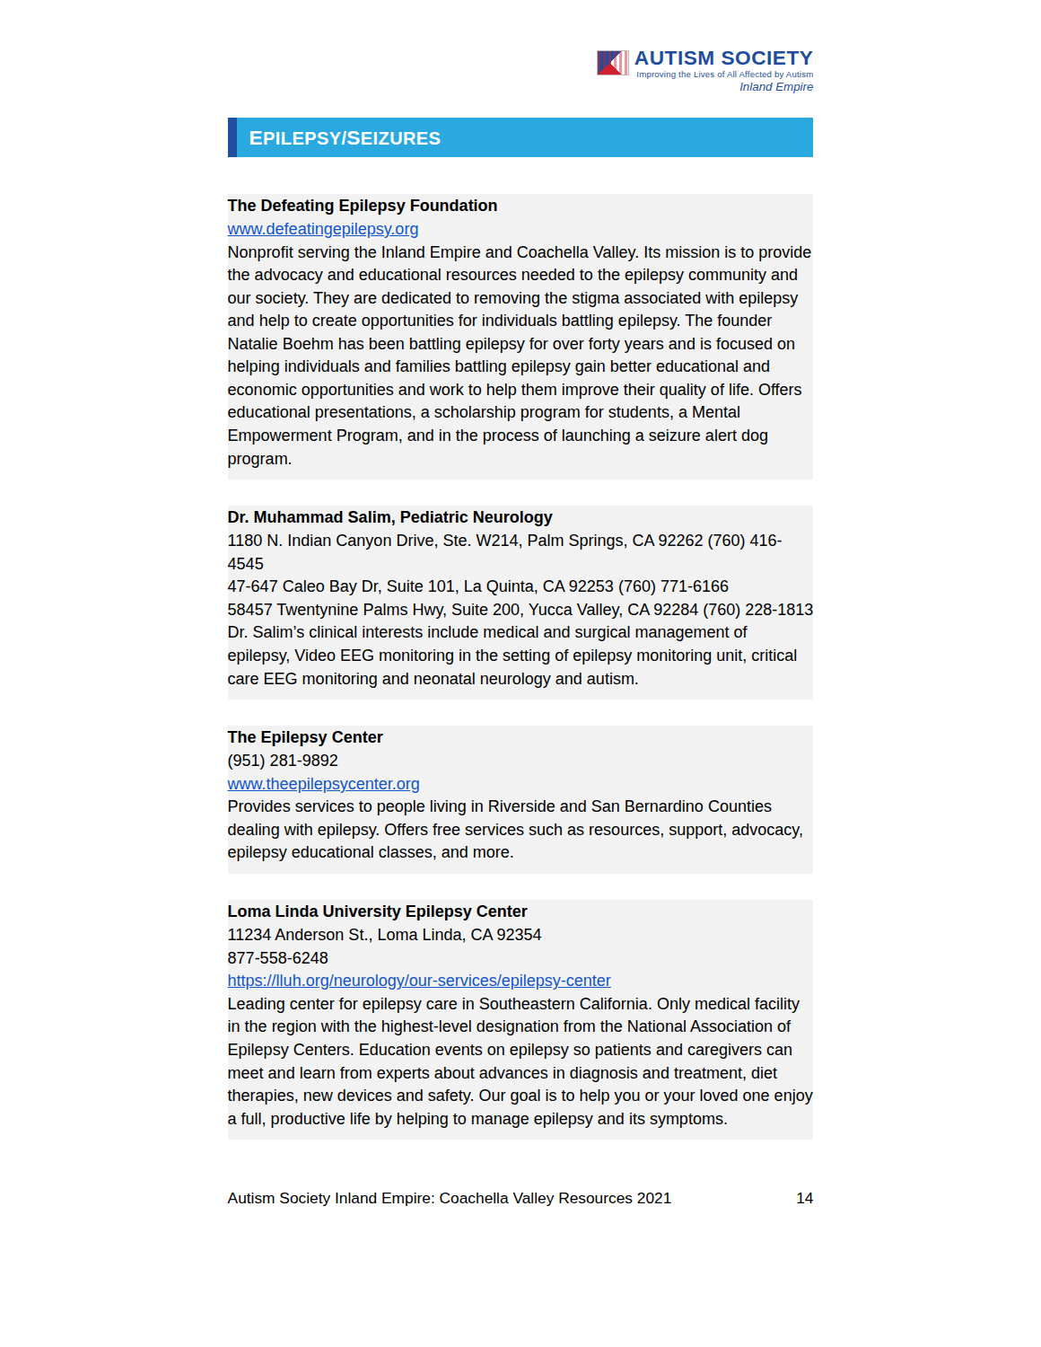AUTISM SOCIETY
Improving the Lives of All Affected by Autism
Inland Empire
EPILEPSY/SEIZURES
The Defeating Epilepsy Foundation
www.defeatingepilepsy.org
Nonprofit serving the Inland Empire and Coachella Valley. Its mission is to provide the advocacy and educational resources needed to the epilepsy community and our society. They are dedicated to removing the stigma associated with epilepsy and help to create opportunities for individuals battling epilepsy. The founder Natalie Boehm has been battling epilepsy for over forty years and is focused on helping individuals and families battling epilepsy gain better educational and economic opportunities and work to help them improve their quality of life. Offers educational presentations, a scholarship program for students, a Mental Empowerment Program, and in the process of launching a seizure alert dog program.
Dr. Muhammad Salim, Pediatric Neurology
1180 N. Indian Canyon Drive, Ste. W214, Palm Springs, CA 92262 (760) 416-4545
47-647 Caleo Bay Dr, Suite 101, La Quinta, CA 92253 (760) 771-6166
58457 Twentynine Palms Hwy, Suite 200, Yucca Valley, CA 92284 (760) 228-1813
Dr. Salim’s clinical interests include medical and surgical management of epilepsy, Video EEG monitoring in the setting of epilepsy monitoring unit, critical care EEG monitoring and neonatal neurology and autism.
The Epilepsy Center
(951) 281-9892
www.theepilepsycenter.org
Provides services to people living in Riverside and San Bernardino Counties dealing with epilepsy. Offers free services such as resources, support, advocacy, epilepsy educational classes, and more.
Loma Linda University Epilepsy Center
11234 Anderson St., Loma Linda, CA 92354
877-558-6248
https://lluh.org/neurology/our-services/epilepsy-center
Leading center for epilepsy care in Southeastern California. Only medical facility in the region with the highest-level designation from the National Association of Epilepsy Centers. Education events on epilepsy so patients and caregivers can meet and learn from experts about advances in diagnosis and treatment, diet therapies, new devices and safety. Our goal is to help you or your loved one enjoy a full, productive life by helping to manage epilepsy and its symptoms.
Autism Society Inland Empire: Coachella Valley Resources 2021
14